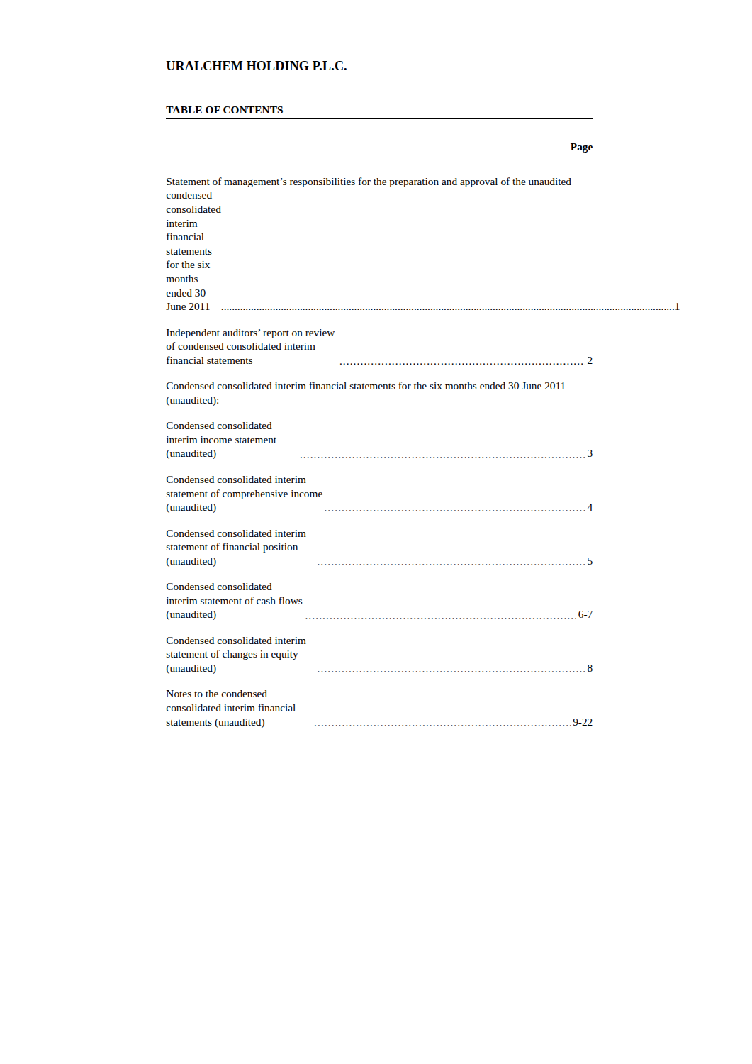URALCHEM HOLDING P.L.C.
TABLE OF CONTENTS
Page
Statement of management’s responsibilities for the preparation and approval of the unaudited condensed consolidated interim financial statements for the six months ended 30 June 2011 ....................................................................................................................................................................... 1
Independent auditors’ report on review of condensed consolidated interim financial statements ....................................................................................................................................................................... 2
Condensed consolidated interim financial statements for the six months ended 30 June 2011 (unaudited):
Condensed consolidated interim income statement (unaudited) ....................................................................................................................................................................... 3
Condensed consolidated interim statement of comprehensive income (unaudited) ....................................................................................................................................................................... 4
Condensed consolidated interim statement of financial position (unaudited) ....................................................................................................................................................................... 5
Condensed consolidated interim statement of cash flows (unaudited) ....................................................................................................................................................................... 6-7
Condensed consolidated interim statement of changes in equity (unaudited) ....................................................................................................................................................................... 8
Notes to the condensed consolidated interim financial statements (unaudited) ....................................................................................................................................................................... 9-22